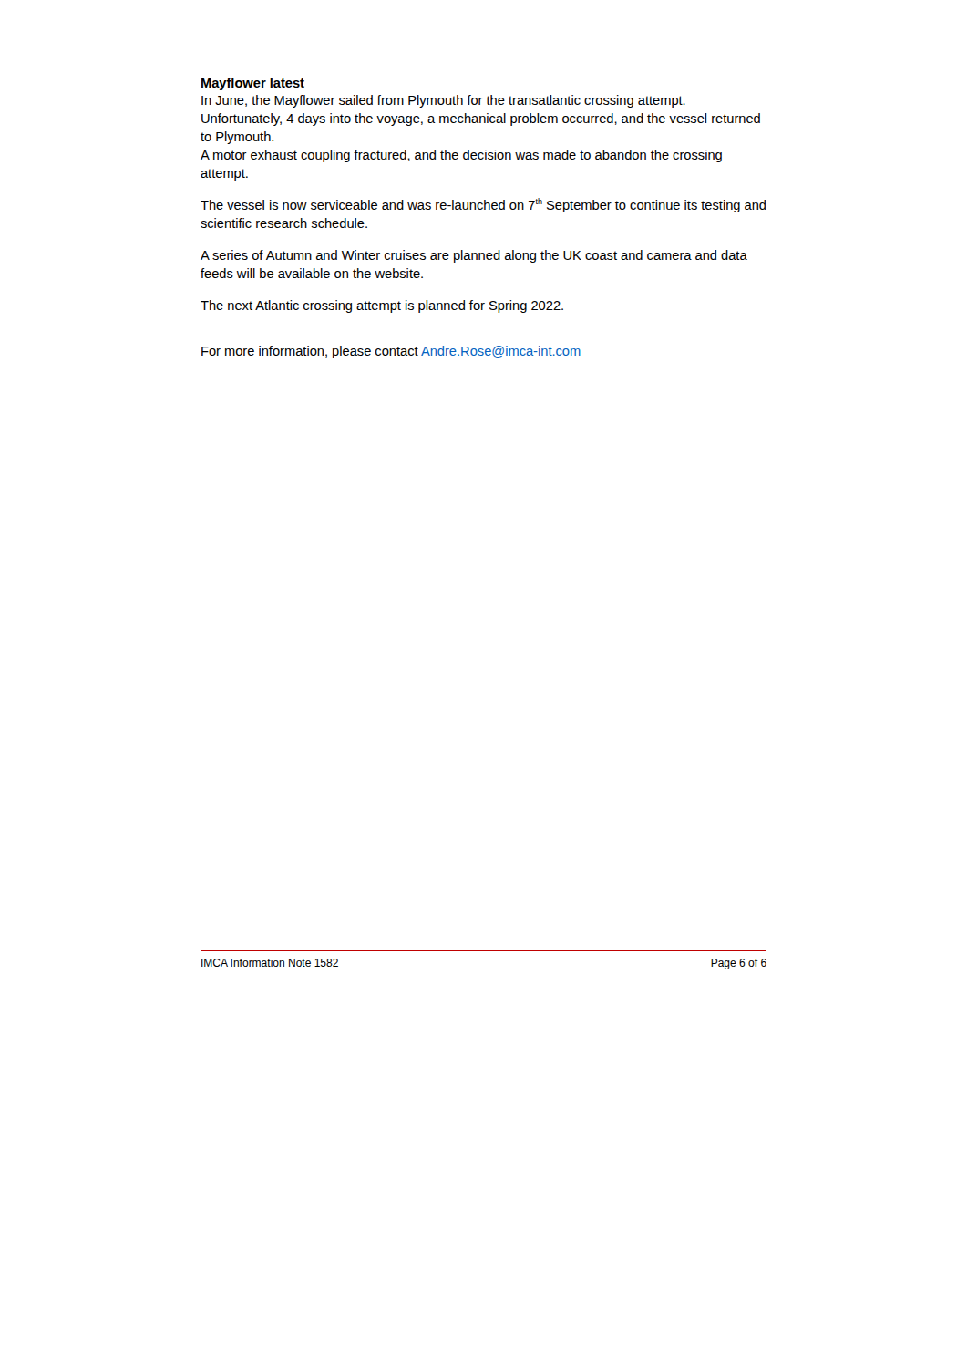Mayflower latest
In June, the Mayflower sailed from Plymouth for the transatlantic crossing attempt. Unfortunately, 4 days into the voyage, a mechanical problem occurred, and the vessel returned to Plymouth.
A motor exhaust coupling fractured, and the decision was made to abandon the crossing attempt.
The vessel is now serviceable and was re-launched on 7th September to continue its testing and scientific research schedule.
A series of Autumn and Winter cruises are planned along the UK coast and camera and data feeds will be available on the website.
The next Atlantic crossing attempt is planned for Spring 2022.
For more information, please contact Andre.Rose@imca-int.com
IMCA Information Note 1582
Page 6 of 6